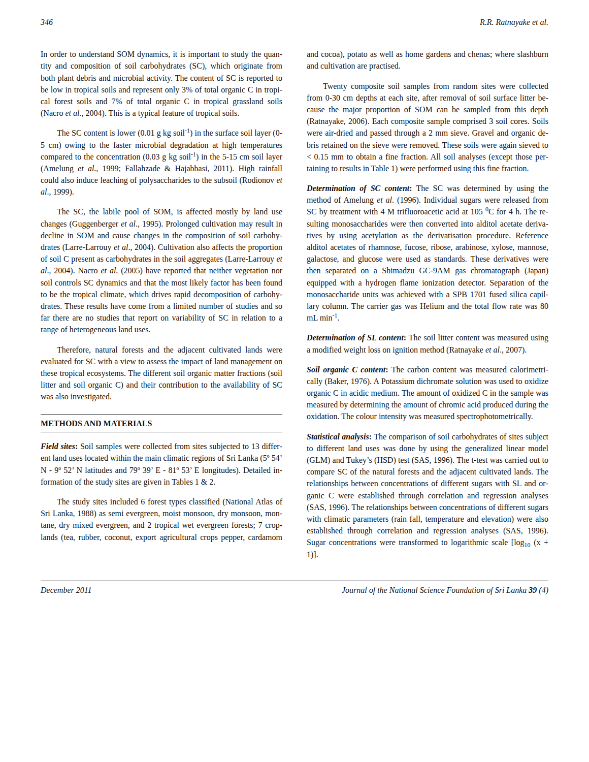346 R.R. Ratnayake et al.
In order to understand SOM dynamics, it is important to study the quantity and composition of soil carbohydrates (SC), which originate from both plant debris and microbial activity. The content of SC is reported to be low in tropical soils and represent only 3% of total organic C in tropical forest soils and 7% of total organic C in tropical grassland soils (Nacro et al., 2004). This is a typical feature of tropical soils.
The SC content is lower (0.01 g kg soil-1) in the surface soil layer (0-5 cm) owing to the faster microbial degradation at high temperatures compared to the concentration (0.03 g kg soil-1) in the 5-15 cm soil layer (Amelung et al., 1999; Fallahzade & Hajabbasi, 2011). High rainfall could also induce leaching of polysaccharides to the subsoil (Rodionov et al., 1999).
The SC, the labile pool of SOM, is affected mostly by land use changes (Guggenberger et al., 1995). Prolonged cultivation may result in decline in SOM and cause changes in the composition of soil carbohydrates (Larre-Larrouy et al., 2004). Cultivation also affects the proportion of soil C present as carbohydrates in the soil aggregates (Larre-Larrouy et al., 2004). Nacro et al. (2005) have reported that neither vegetation nor soil controls SC dynamics and that the most likely factor has been found to be the tropical climate, which drives rapid decomposition of carbohydrates. These results have come from a limited number of studies and so far there are no studies that report on variability of SC in relation to a range of heterogeneous land uses.
Therefore, natural forests and the adjacent cultivated lands were evaluated for SC with a view to assess the impact of land management on these tropical ecosystems. The different soil organic matter fractions (soil litter and soil organic C) and their contribution to the availability of SC was also investigated.
Methods and Materials
Field sites: Soil samples were collected from sites subjected to 13 different land uses located within the main climatic regions of Sri Lanka (5º 54’ N - 9º 52’ N latitudes and 79º 39’ E - 81º 53’ E longitudes). Detailed information of the study sites are given in Tables 1 & 2.
The study sites included 6 forest types classified (National Atlas of Sri Lanka, 1988) as semi evergreen, moist monsoon, dry monsoon, montane, dry mixed evergreen, and 2 tropical wet evergreen forests; 7 croplands (tea, rubber, coconut, export agricultural crops pepper, cardamom and cocoa), potato as well as home gardens and chenas; where slashburn and cultivation are practised.
Twenty composite soil samples from random sites were collected from 0-30 cm depths at each site, after removal of soil surface litter because the major proportion of SOM can be sampled from this depth (Ratnayake, 2006). Each composite sample comprised 3 soil cores. Soils were air-dried and passed through a 2 mm sieve. Gravel and organic debris retained on the sieve were removed. These soils were again sieved to < 0.15 mm to obtain a fine fraction. All soil analyses (except those pertaining to results in Table 1) were performed using this fine fraction.
Determination of SC content: The SC was determined by using the method of Amelung et al. (1996). Individual sugars were released from SC by treatment with 4 M trifluoroacetic acid at 105 0C for 4 h. The resulting monosaccharides were then converted into alditol acetate derivatives by using acetylation as the derivatisation procedure. Reference alditol acetates of rhamnose, fucose, ribose, arabinose, xylose, mannose, galactose, and glucose were used as standards. These derivatives were then separated on a Shimadzu GC-9AM gas chromatograph (Japan) equipped with a hydrogen flame ionization detector. Separation of the monosaccharide units was achieved with a SPB 1701 fused silica capillary column. The carrier gas was Helium and the total flow rate was 80 mL min-1.
Determination of SL content: The soil litter content was measured using a modified weight loss on ignition method (Ratnayake et al., 2007).
Soil organic C content: The carbon content was measured calorimetrically (Baker, 1976). A Potassium dichromate solution was used to oxidize organic C in acidic medium. The amount of oxidized C in the sample was measured by determining the amount of chromic acid produced during the oxidation. The colour intensity was measured spectrophotometrically.
Statistical analysis: The comparison of soil carbohydrates of sites subject to different land uses was done by using the generalized linear model (GLM) and Tukey’s (HSD) test (SAS, 1996). The t-test was carried out to compare SC of the natural forests and the adjacent cultivated lands. The relationships between concentrations of different sugars with SL and organic C were established through correlation and regression analyses (SAS, 1996). The relationships between concentrations of different sugars with climatic parameters (rain fall, temperature and elevation) were also established through correlation and regression analyses (SAS, 1996). Sugar concentrations were transformed to logarithmic scale [log10 (x + 1)].
December 2011 Journal of the National Science Foundation of Sri Lanka 39 (4)